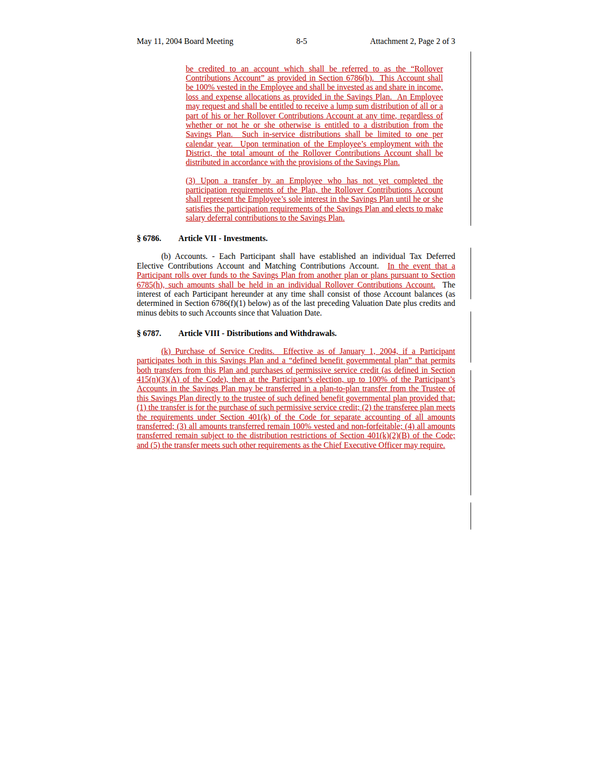May 11, 2004 Board Meeting
8-5
Attachment 2, Page 2 of 3
be credited to an account which shall be referred to as the “Rollover Contributions Account” as provided in Section 6786(b). This Account shall be 100% vested in the Employee and shall be invested as and share in income, loss and expense allocations as provided in the Savings Plan. An Employee may request and shall be entitled to receive a lump sum distribution of all or a part of his or her Rollover Contributions Account at any time, regardless of whether or not he or she otherwise is entitled to a distribution from the Savings Plan. Such in-service distributions shall be limited to one per calendar year. Upon termination of the Employee’s employment with the District, the total amount of the Rollover Contributions Account shall be distributed in accordance with the provisions of the Savings Plan.
(3) Upon a transfer by an Employee who has not yet completed the participation requirements of the Plan, the Rollover Contributions Account shall represent the Employee’s sole interest in the Savings Plan until he or she satisfies the participation requirements of the Savings Plan and elects to make salary deferral contributions to the Savings Plan.
§ 6786. Article VII - Investments.
(b) Accounts. - Each Participant shall have established an individual Tax Deferred Elective Contributions Account and Matching Contributions Account. In the event that a Participant rolls over funds to the Savings Plan from another plan or plans pursuant to Section 6785(h), such amounts shall be held in an individual Rollover Contributions Account. The interest of each Participant hereunder at any time shall consist of those Account balances (as determined in Section 6786(f)(1) below) as of the last preceding Valuation Date plus credits and minus debits to such Accounts since that Valuation Date.
§ 6787. Article VIII - Distributions and Withdrawals.
(k) Purchase of Service Credits. Effective as of January 1, 2004, if a Participant participates both in this Savings Plan and a “defined benefit governmental plan” that permits both transfers from this Plan and purchases of permissive service credit (as defined in Section 415(n)(3)(A) of the Code), then at the Participant’s election, up to 100% of the Participant’s Accounts in the Savings Plan may be transferred in a plan-to-plan transfer from the Trustee of this Savings Plan directly to the trustee of such defined benefit governmental plan provided that: (1) the transfer is for the purchase of such permissive service credit; (2) the transferee plan meets the requirements under Section 401(k) of the Code for separate accounting of all amounts transferred; (3) all amounts transferred remain 100% vested and non-forfeitable; (4) all amounts transferred remain subject to the distribution restrictions of Section 401(k)(2)(B) of the Code; and (5) the transfer meets such other requirements as the Chief Executive Officer may require.